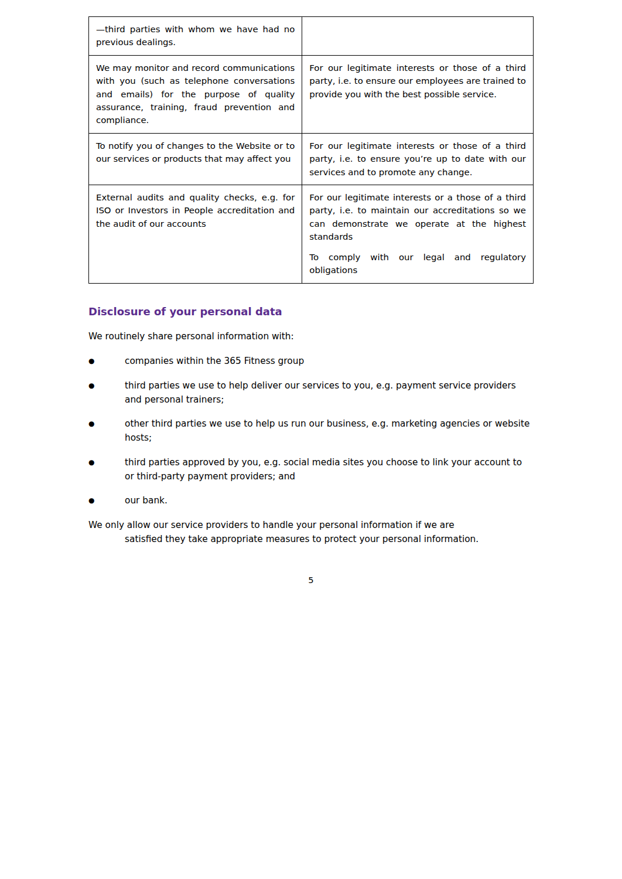| —third parties with whom we have had no previous dealings. | |
| We may monitor and record communications with you (such as telephone conversations and emails) for the purpose of quality assurance, training, fraud prevention and compliance. | For our legitimate interests or those of a third party, i.e. to ensure our employees are trained to provide you with the best possible service. |
| To notify you of changes to the Website or to our services or products that may affect you | For our legitimate interests or those of a third party, i.e. to ensure you’re up to date with our services and to promote any change. |
| External audits and quality checks, e.g. for ISO or Investors in People accreditation and the audit of our accounts | For our legitimate interests or a those of a third party, i.e. to maintain our accreditations so we can demonstrate we operate at the highest standards To comply with our legal and regulatory obligations |
Disclosure of your personal data
We routinely share personal information with:
companies within the 365 Fitness group
third parties we use to help deliver our services to you, e.g. payment service providers and personal trainers;
other third parties we use to help us run our business, e.g. marketing agencies or website hosts;
third parties approved by you, e.g. social media sites you choose to link your account to or third-party payment providers; and
our bank.
We only allow our service providers to handle your personal information if we are
satisfied they take appropriate measures to protect your personal information.
5